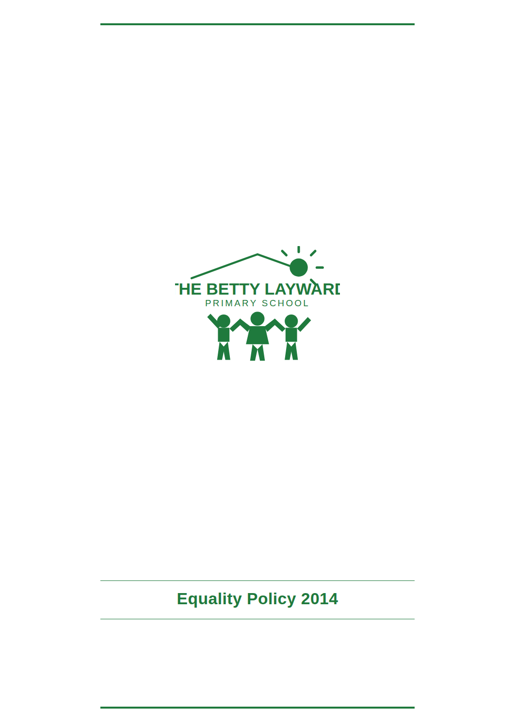The Betty Layward Primary School logo A green line drawing of a house roof with a rising sun, the words "THE BETTY LAYWARD PRIMARY SCHOOL", and three children holding hands beneath. THE BETTY LAYWARD PRIMARY SCHOOL
Equality Policy 2014